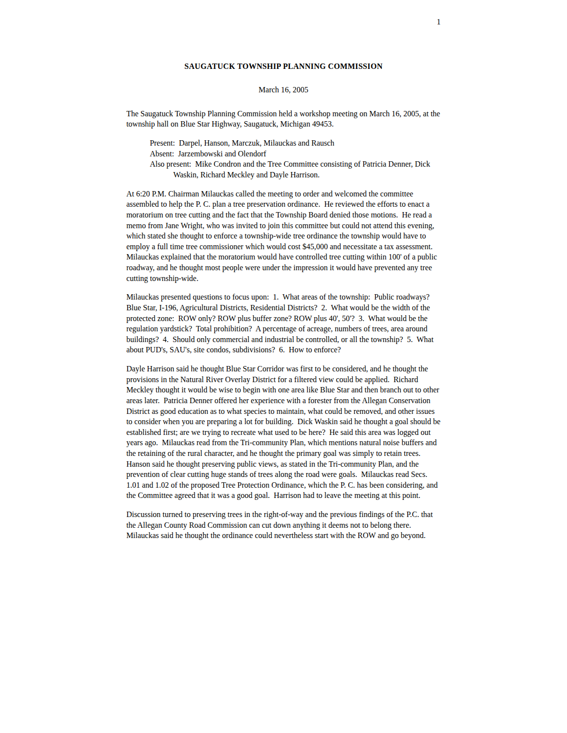1
SAUGATUCK TOWNSHIP PLANNING COMMISSION
March 16, 2005
The Saugatuck Township Planning Commission held a workshop meeting on March 16, 2005, at the township hall on Blue Star Highway, Saugatuck, Michigan 49453.
Present: Darpel, Hanson, Marczuk, Milauckas and Rausch
Absent: Jarzembowski and Olendorf
Also present: Mike Condron and the Tree Committee consisting of Patricia Denner, Dick Waskin, Richard Meckley and Dayle Harrison.
At 6:20 P.M. Chairman Milauckas called the meeting to order and welcomed the committee assembled to help the P. C. plan a tree preservation ordinance. He reviewed the efforts to enact a moratorium on tree cutting and the fact that the Township Board denied those motions. He read a memo from Jane Wright, who was invited to join this committee but could not attend this evening, which stated she thought to enforce a township-wide tree ordinance the township would have to employ a full time tree commissioner which would cost $45,000 and necessitate a tax assessment. Milauckas explained that the moratorium would have controlled tree cutting within 100' of a public roadway, and he thought most people were under the impression it would have prevented any tree cutting township-wide.
Milauckas presented questions to focus upon: 1. What areas of the township: Public roadways? Blue Star, I-196, Agricultural Districts, Residential Districts? 2. What would be the width of the protected zone: ROW only? ROW plus buffer zone? ROW plus 40', 50'? 3. What would be the regulation yardstick? Total prohibition? A percentage of acreage, numbers of trees, area around buildings? 4. Should only commercial and industrial be controlled, or all the township? 5. What about PUD's, SAU's, site condos, subdivisions? 6. How to enforce?
Dayle Harrison said he thought Blue Star Corridor was first to be considered, and he thought the provisions in the Natural River Overlay District for a filtered view could be applied. Richard Meckley thought it would be wise to begin with one area like Blue Star and then branch out to other areas later. Patricia Denner offered her experience with a forester from the Allegan Conservation District as good education as to what species to maintain, what could be removed, and other issues to consider when you are preparing a lot for building. Dick Waskin said he thought a goal should be established first; are we trying to recreate what used to be here? He said this area was logged out years ago. Milauckas read from the Tri-community Plan, which mentions natural noise buffers and the retaining of the rural character, and he thought the primary goal was simply to retain trees. Hanson said he thought preserving public views, as stated in the Tri-community Plan, and the prevention of clear cutting huge stands of trees along the road were goals. Milauckas read Secs. 1.01 and 1.02 of the proposed Tree Protection Ordinance, which the P. C. has been considering, and the Committee agreed that it was a good goal. Harrison had to leave the meeting at this point.
Discussion turned to preserving trees in the right-of-way and the previous findings of the P.C. that the Allegan County Road Commission can cut down anything it deems not to belong there. Milauckas said he thought the ordinance could nevertheless start with the ROW and go beyond.